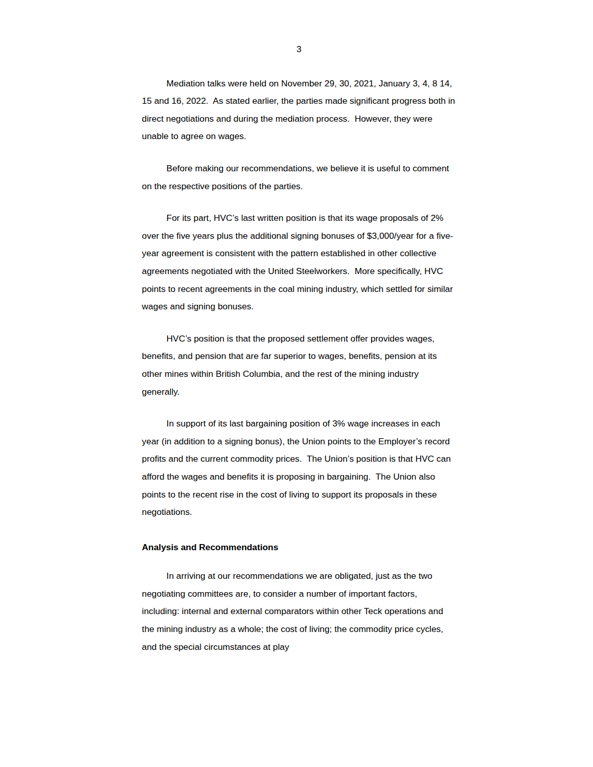3
Mediation talks were held on November 29, 30, 2021, January 3, 4, 8 14, 15 and 16, 2022. As stated earlier, the parties made significant progress both in direct negotiations and during the mediation process. However, they were unable to agree on wages.
Before making our recommendations, we believe it is useful to comment on the respective positions of the parties.
For its part, HVC’s last written position is that its wage proposals of 2% over the five years plus the additional signing bonuses of $3,000/year for a five-year agreement is consistent with the pattern established in other collective agreements negotiated with the United Steelworkers. More specifically, HVC points to recent agreements in the coal mining industry, which settled for similar wages and signing bonuses.
HVC’s position is that the proposed settlement offer provides wages, benefits, and pension that are far superior to wages, benefits, pension at its other mines within British Columbia, and the rest of the mining industry generally.
In support of its last bargaining position of 3% wage increases in each year (in addition to a signing bonus), the Union points to the Employer’s record profits and the current commodity prices. The Union’s position is that HVC can afford the wages and benefits it is proposing in bargaining. The Union also points to the recent rise in the cost of living to support its proposals in these negotiations.
Analysis and Recommendations
In arriving at our recommendations we are obligated, just as the two negotiating committees are, to consider a number of important factors, including: internal and external comparators within other Teck operations and the mining industry as a whole; the cost of living; the commodity price cycles, and the special circumstances at play